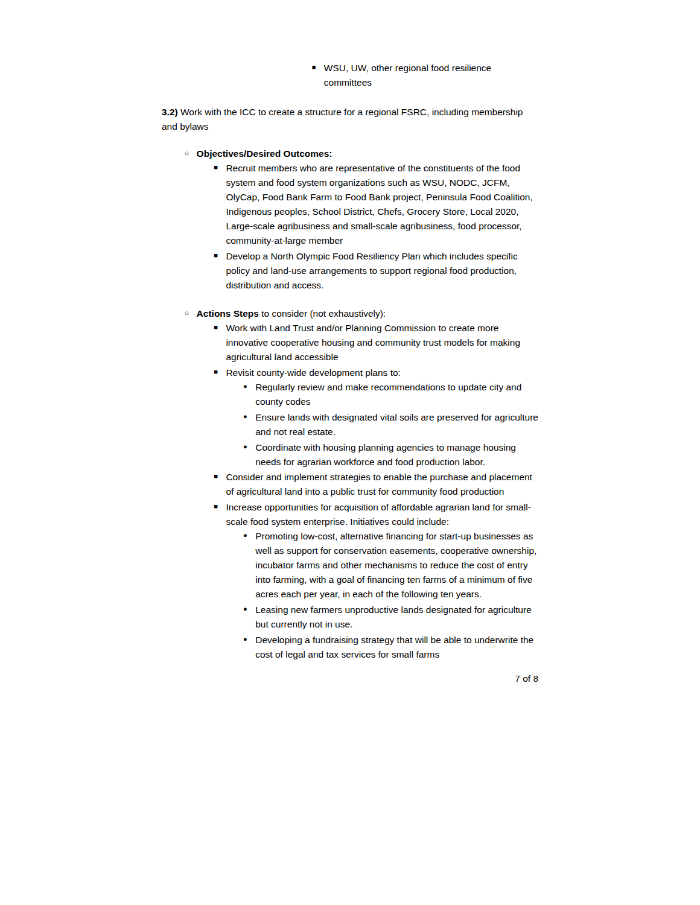WSU, UW, other regional food resilience committees
3.2) Work with the ICC to create a structure for a regional FSRC, including membership and bylaws
Objectives/Desired Outcomes:
Recruit members who are representative of the constituents of the food system and food system organizations such as WSU, NODC, JCFM, OlyCap, Food Bank Farm to Food Bank project, Peninsula Food Coalition, Indigenous peoples, School District, Chefs, Grocery Store, Local 2020, Large-scale agribusiness and small-scale agribusiness, food processor, community-at-large member
Develop a North Olympic Food Resiliency Plan which includes specific policy and land-use arrangements to support regional food production, distribution and access.
Actions Steps to consider (not exhaustively):
Work with Land Trust and/or Planning Commission to create more innovative cooperative housing and community trust models for making agricultural land accessible
Revisit county-wide development plans to:
Regularly review and make recommendations to update city and county codes
Ensure lands with designated vital soils are preserved for agriculture and not real estate.
Coordinate with housing planning agencies to manage housing needs for agrarian workforce and food production labor.
Consider and implement strategies to enable the purchase and placement of agricultural land into a public trust for community food production
Increase opportunities for acquisition of affordable agrarian land for small-scale food system enterprise. Initiatives could include:
Promoting low-cost, alternative financing for start-up businesses as well as support for conservation easements, cooperative ownership, incubator farms and other mechanisms to reduce the cost of entry into farming, with a goal of financing ten farms of a minimum of five acres each per year, in each of the following ten years.
Leasing new farmers unproductive lands designated for agriculture but currently not in use.
Developing a fundraising strategy that will be able to underwrite the cost of legal and tax services for small farms
7 of 8